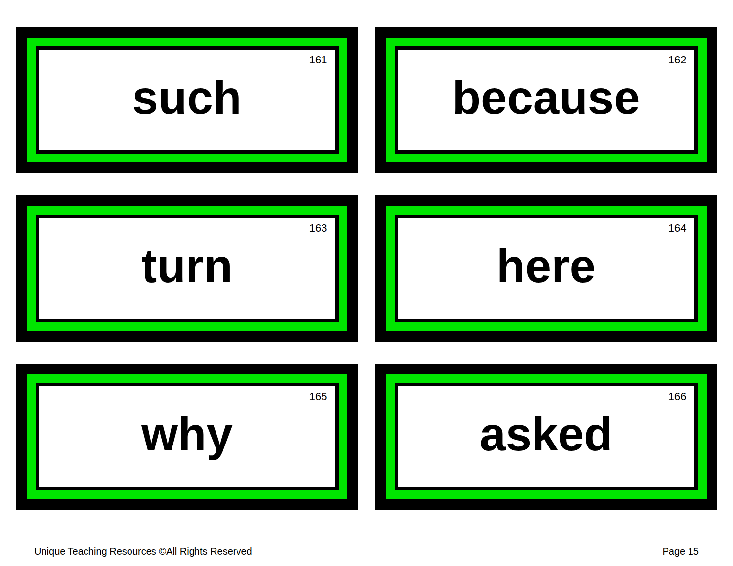161
such
162
because
163
turn
164
here
165
why
166
asked
Unique Teaching Resources ©All Rights Reserved Page 15